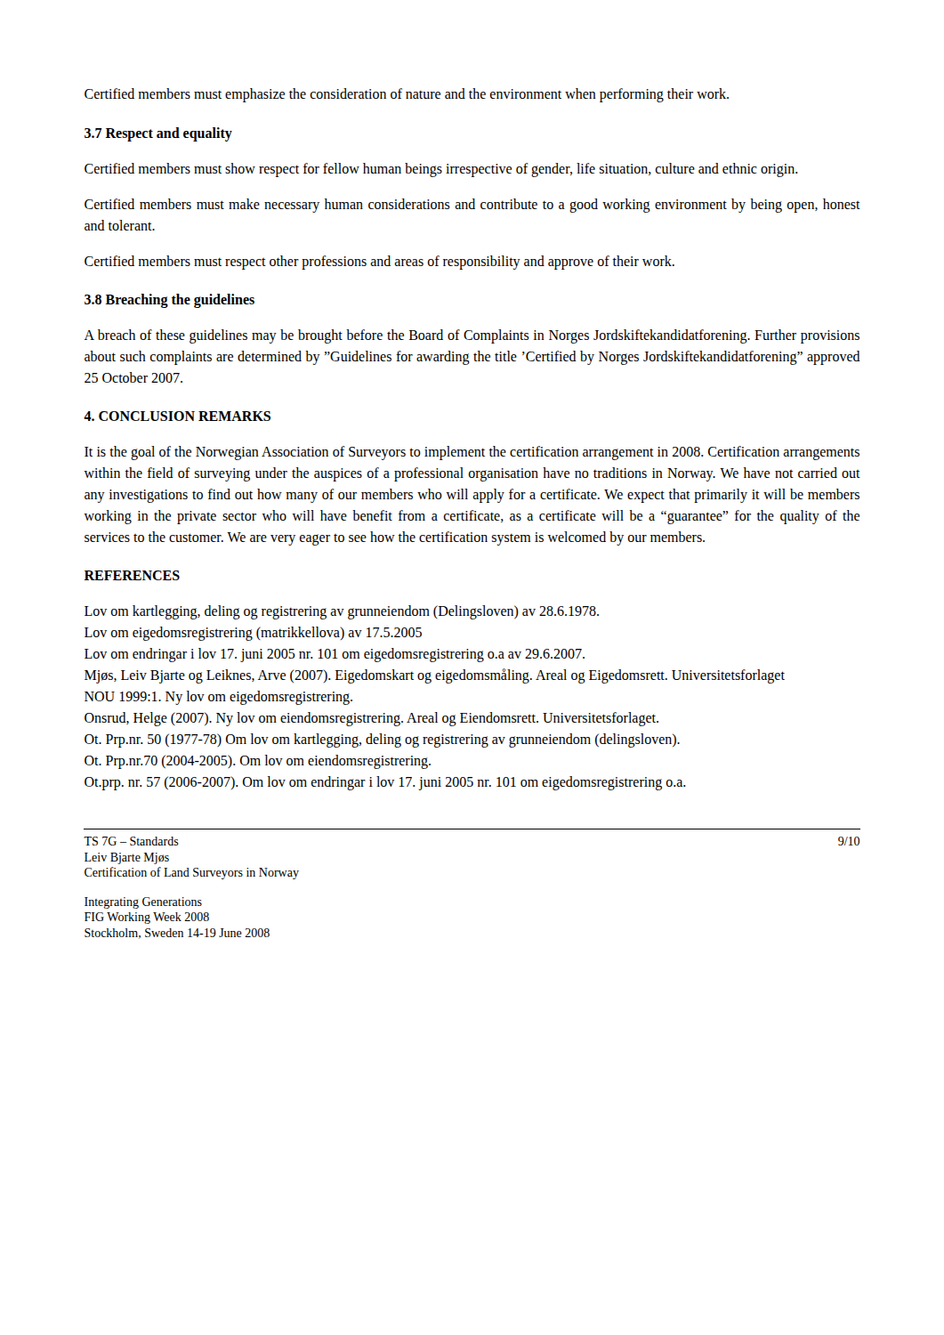Certified members must emphasize the consideration of nature and the environment when performing their work.
3.7 Respect and equality
Certified members must show respect for fellow human beings irrespective of gender, life situation, culture and ethnic origin.
Certified members must make necessary human considerations and contribute to a good working environment by being open, honest and tolerant.
Certified members must respect other professions and areas of responsibility and approve of their work.
3.8 Breaching the guidelines
A breach of these guidelines may be brought before the Board of Complaints in Norges Jordskiftekandidatforening. Further provisions about such complaints are determined by ”Guidelines for awarding the title ’Certified by Norges Jordskiftekandidatforening” approved 25 October 2007.
4. CONCLUSION REMARKS
It is the goal of the Norwegian Association of Surveyors to implement the certification arrangement in 2008. Certification arrangements within the field of surveying under the auspices of a professional organisation have no traditions in Norway. We have not carried out any investigations to find out how many of our members who will apply for a certificate. We expect that primarily it will be members working in the private sector who will have benefit from a certificate, as a certificate will be a “guarantee” for the quality of the services to the customer. We are very eager to see how the certification system is welcomed by our members.
REFERENCES
Lov om kartlegging, deling og registrering av grunneiendom (Delingsloven) av 28.6.1978.
Lov om eigedomsregistrering (matrikkellova) av 17.5.2005
Lov om endringar i lov 17. juni 2005 nr. 101 om eigedomsregistrering o.a av 29.6.2007.
Mjøs, Leiv Bjarte og Leiknes, Arve (2007). Eigedomskart og eigedomsmåling. Areal og Eigedomsrett. Universitetsforlaget
NOU 1999:1. Ny lov om eigedomsregistrering.
Onsrud, Helge (2007). Ny lov om eiendomsregistrering. Areal og Eiendomsrett. Universitetsforlaget.
Ot. Prp.nr. 50 (1977-78) Om lov om kartlegging, deling og registrering av grunneiendom (delingsloven).
Ot. Prp.nr.70 (2004-2005). Om lov om eiendomsregistrering.
Ot.prp. nr. 57 (2006-2007). Om lov om endringar i lov 17. juni 2005 nr. 101 om eigedomsregistrering o.a.
9/10
TS 7G – Standards
Leiv Bjarte Mjøs
Certification of Land Surveyors in Norway
Integrating Generations
FIG Working Week 2008
Stockholm, Sweden 14-19 June 2008